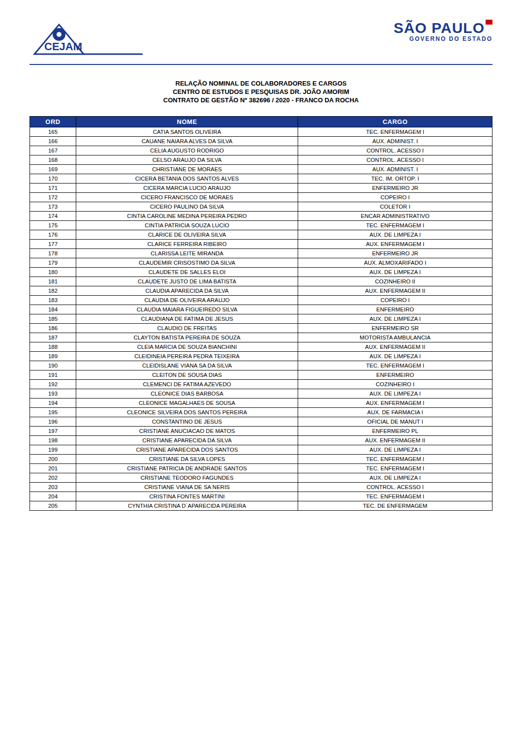CEJAM
SÃO PAULO
GOVERNO DO ESTADO
Relação Nominal de Colaboradores e Cargos
Centro de Estudos e Pesquisas Dr. João Amorim
Contrato de Gestão nº 382696 / 2020 - Franco da Rocha
| ORD | NOME | CARGO |
| --- | --- | --- |
| 165 | CATIA SANTOS OLIVEIRA | TEC. ENFERMAGEM I |
| 166 | CAUANE NAIARA ALVES DA SILVA | AUX. ADMINIST. I |
| 167 | CELIA AUGUSTO RODRIGO | CONTROL. ACESSO I |
| 168 | CELSO ARAUJO DA SILVA | CONTROL. ACESSO I |
| 169 | CHRISTIANE DE MORAES | AUX. ADMINIST. I |
| 170 | CICERA BETANIA DOS SANTOS ALVES | TEC. IM. ORTOP. I |
| 171 | CICERA MARCIA LUCIO ARAUJO | ENFERMEIRO JR |
| 172 | CICERO FRANCISCO DE MORAES | COPEIRO I |
| 173 | CICERO PAULINO DA SILVA | COLETOR I |
| 174 | CINTIA CAROLINE MEDINA PEREIRA PEDRO | ENCAR ADMINISTRATIVO |
| 175 | CINTIA PATRICIA SOUZA LUCIO | TEC. ENFERMAGEM I |
| 176 | CLARICE DE OLIVEIRA SILVA | AUX. DE LIMPEZA I |
| 177 | CLARICE FERREIRA RIBEIRO | AUX. ENFERMAGEM I |
| 178 | CLARISSA LEITE MIRANDA | ENFERMEIRO JR |
| 179 | CLAUDEMIR CRISOSTIMO DA SILVA | AUX. ALMOXARIFADO I |
| 180 | CLAUDETE DE SALLES ELOI | AUX. DE LIMPEZA I |
| 181 | CLAUDETE JUSTO DE LIMA BATISTA | COZINHEIRO II |
| 182 | CLAUDIA APARECIDA DA SILVA | AUX. ENFERMAGEM II |
| 183 | CLAUDIA DE OLIVEIRA ARAUJO | COPEIRO I |
| 184 | CLAUDIA MAIARA FIGUEIREDO SILVA | ENFERMEIRO |
| 185 | CLAUDIANA DE FATIMA DE JESUS | AUX. DE LIMPEZA I |
| 186 | CLAUDIO DE FREITAS | ENFERMEIRO SR |
| 187 | CLAYTON BATISTA PEREIRA DE SOUZA | MOTORISTA AMBULANCIA |
| 188 | CLEIA MARCIA DE SOUZA BIANCHINI | AUX. ENFERMAGEM II |
| 189 | CLEIDINEIA PEREIRA PEDRA TEIXEIRA | AUX. DE LIMPEZA I |
| 190 | CLEIDISLANE VIANA SA DA SILVA | TEC. ENFERMAGEM I |
| 191 | CLEITON DE SOUSA DIAS | ENFERMEIRO |
| 192 | CLEMENCI DE FATIMA AZEVEDO | COZINHEIRO I |
| 193 | CLEONICE DIAS BARBOSA | AUX. DE LIMPEZA I |
| 194 | CLEONICE MAGALHAES DE SOUSA | AUX. ENFERMAGEM I |
| 195 | CLEONICE SILVEIRA DOS SANTOS PEREIRA | AUX. DE FARMACIA I |
| 196 | CONSTANTINO DE JESUS | OFICIAL DE MANUT I |
| 197 | CRISTIANE ANUCIACAO DE MATOS | ENFERMEIRO PL |
| 198 | CRISTIANE APARECIDA DA SILVA | AUX. ENFERMAGEM II |
| 199 | CRISTIANE APARECIDA DOS SANTOS | AUX. DE LIMPEZA I |
| 200 | CRISTIANE DA SILVA LOPES | TEC. ENFERMAGEM I |
| 201 | CRISTIANE PATRICIA DE ANDRADE SANTOS | TEC. ENFERMAGEM I |
| 202 | CRISTIANE TEODORO FAGUNDES | AUX. DE LIMPEZA I |
| 203 | CRISTIANE VIANA DE SA NERIS | CONTROL. ACESSO I |
| 204 | CRISTINA FONTES MARTINI | TEC. ENFERMAGEM I |
| 205 | CYNTHIA CRISTINA D`APARECIDA PEREIRA | TEC. DE ENFERMAGEM |